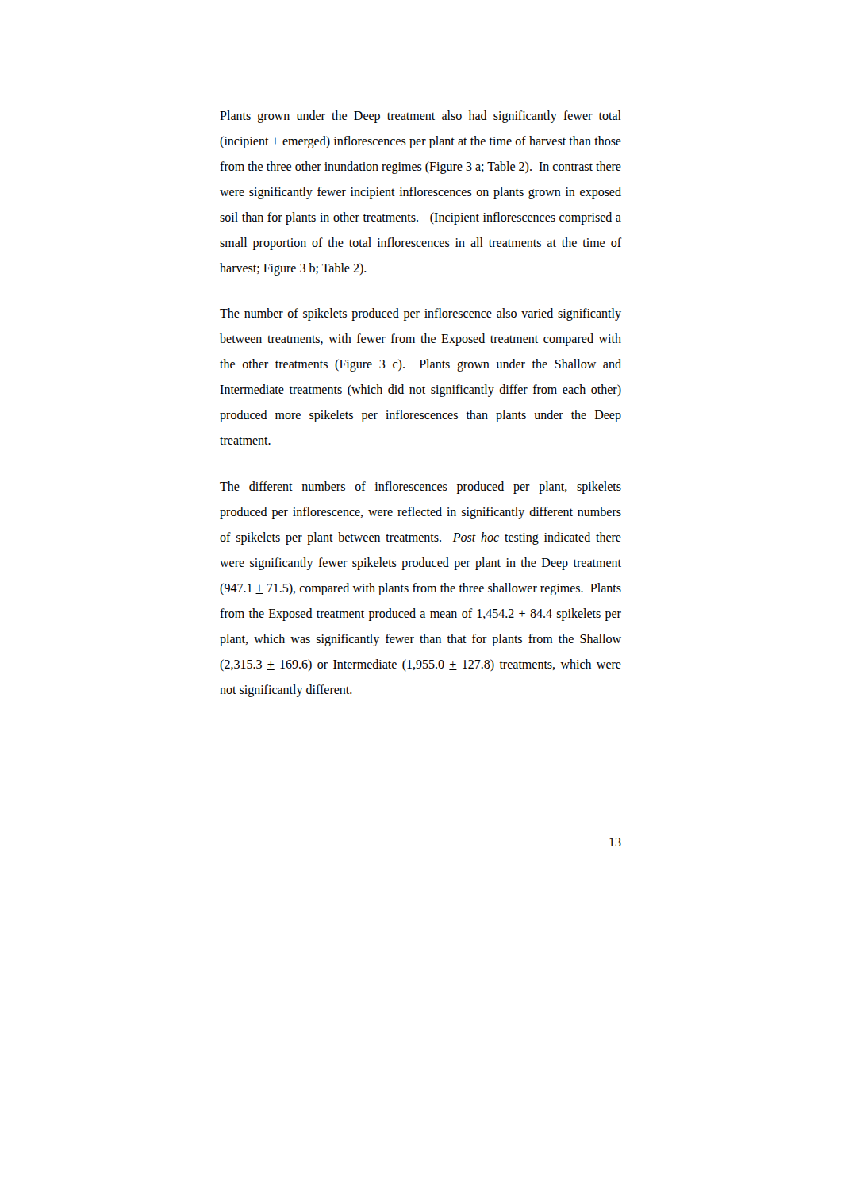Plants grown under the Deep treatment also had significantly fewer total (incipient + emerged) inflorescences per plant at the time of harvest than those from the three other inundation regimes (Figure 3 a; Table 2). In contrast there were significantly fewer incipient inflorescences on plants grown in exposed soil than for plants in other treatments. (Incipient inflorescences comprised a small proportion of the total inflorescences in all treatments at the time of harvest; Figure 3 b; Table 2).
The number of spikelets produced per inflorescence also varied significantly between treatments, with fewer from the Exposed treatment compared with the other treatments (Figure 3 c). Plants grown under the Shallow and Intermediate treatments (which did not significantly differ from each other) produced more spikelets per inflorescences than plants under the Deep treatment.
The different numbers of inflorescences produced per plant, spikelets produced per inflorescence, were reflected in significantly different numbers of spikelets per plant between treatments. Post hoc testing indicated there were significantly fewer spikelets produced per plant in the Deep treatment (947.1 + 71.5), compared with plants from the three shallower regimes. Plants from the Exposed treatment produced a mean of 1,454.2 + 84.4 spikelets per plant, which was significantly fewer than that for plants from the Shallow (2,315.3 + 169.6) or Intermediate (1,955.0 + 127.8) treatments, which were not significantly different.
13